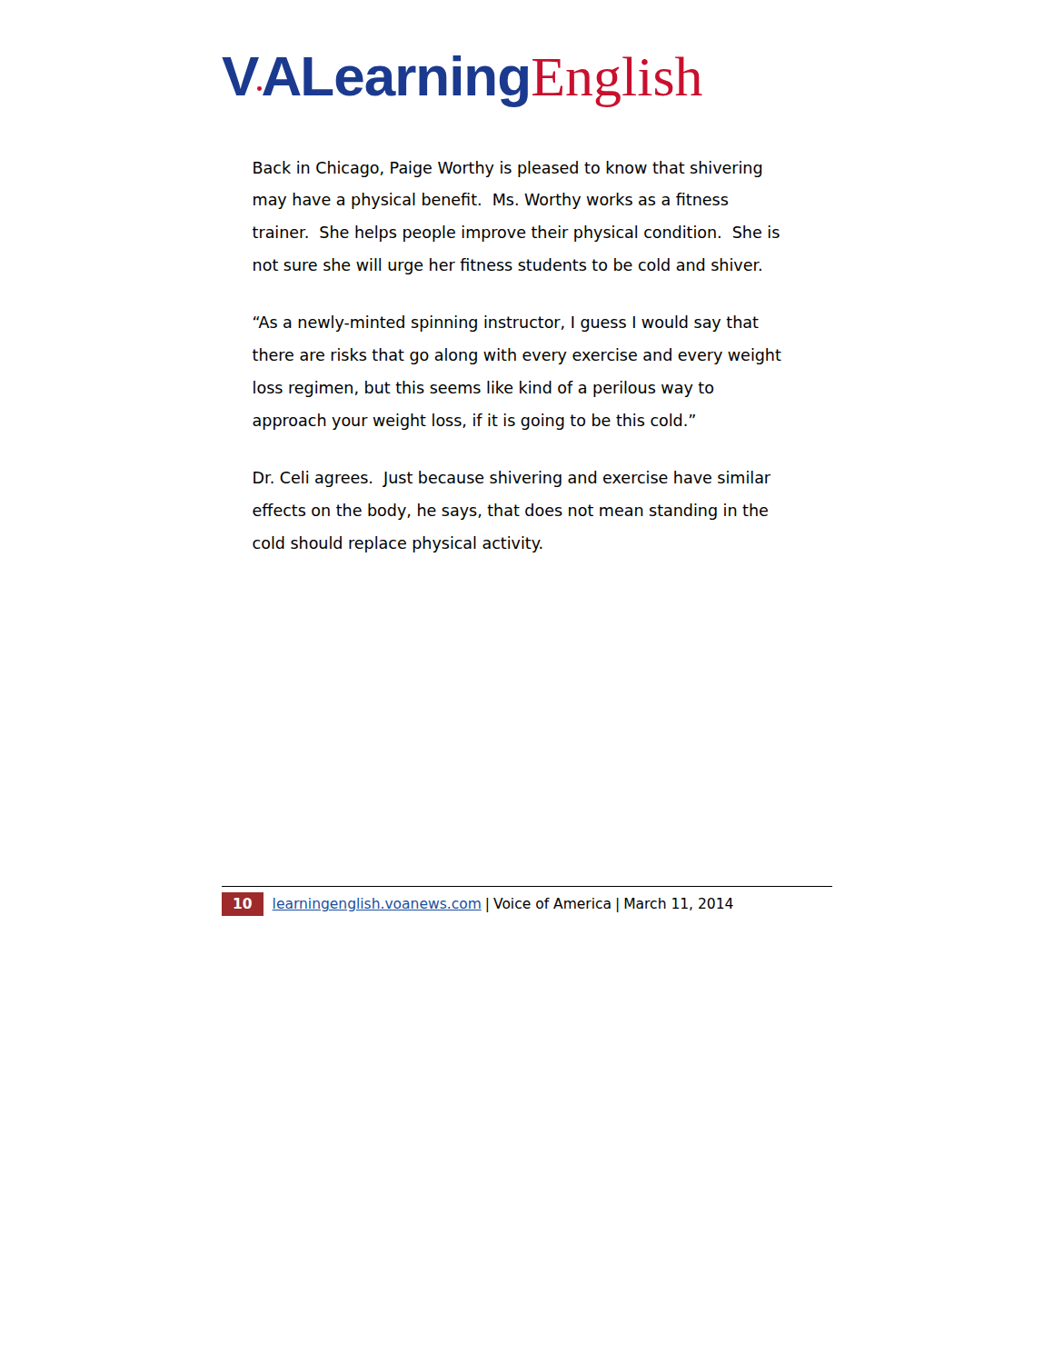V ALearning English
Back in Chicago, Paige Worthy is pleased to know that shivering may have a physical benefit. Ms. Worthy works as a fitness trainer. She helps people improve their physical condition. She is not sure she will urge her fitness students to be cold and shiver.
“As a newly-minted spinning instructor, I guess I would say that there are risks that go along with every exercise and every weight loss regimen, but this seems like kind of a perilous way to approach your weight loss, if it is going to be this cold.”
Dr. Celi agrees. Just because shivering and exercise have similar effects on the body, he says, that does not mean standing in the cold should replace physical activity.
10 learningenglish.voanews.com | Voice of America | March 11, 2014